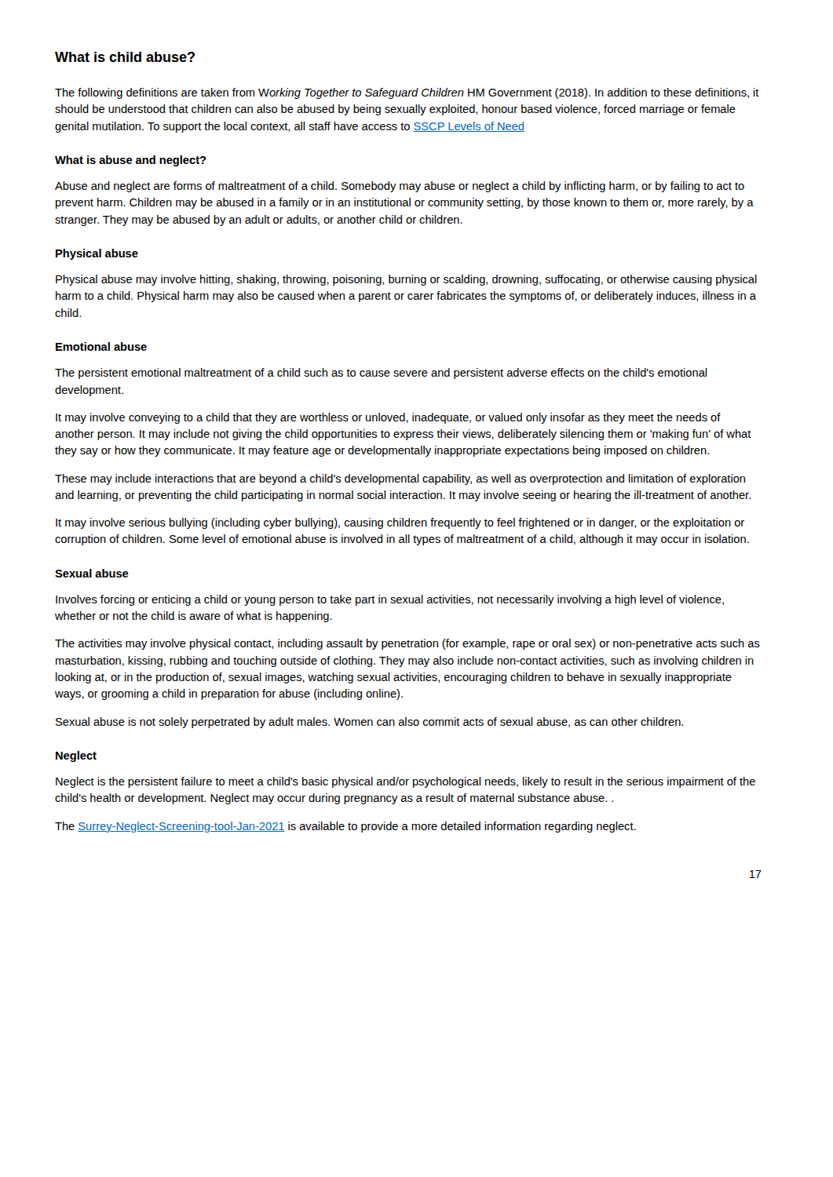What is child abuse?
The following definitions are taken from Working Together to Safeguard Children HM Government (2018). In addition to these definitions, it should be understood that children can also be abused by being sexually exploited, honour based violence, forced marriage or female genital mutilation. To support the local context, all staff have access to SSCP Levels of Need
What is abuse and neglect?
Abuse and neglect are forms of maltreatment of a child. Somebody may abuse or neglect a child by inflicting harm, or by failing to act to prevent harm. Children may be abused in a family or in an institutional or community setting, by those known to them or, more rarely, by a stranger. They may be abused by an adult or adults, or another child or children.
Physical abuse
Physical abuse may involve hitting, shaking, throwing, poisoning, burning or scalding, drowning, suffocating, or otherwise causing physical harm to a child. Physical harm may also be caused when a parent or carer fabricates the symptoms of, or deliberately induces, illness in a child.
Emotional abuse
The persistent emotional maltreatment of a child such as to cause severe and persistent adverse effects on the child's emotional development.
It may involve conveying to a child that they are worthless or unloved, inadequate, or valued only insofar as they meet the needs of another person. It may include not giving the child opportunities to express their views, deliberately silencing them or 'making fun' of what they say or how they communicate. It may feature age or developmentally inappropriate expectations being imposed on children.
These may include interactions that are beyond a child's developmental capability, as well as overprotection and limitation of exploration and learning, or preventing the child participating in normal social interaction. It may involve seeing or hearing the ill-treatment of another.
It may involve serious bullying (including cyber bullying), causing children frequently to feel frightened or in danger, or the exploitation or corruption of children. Some level of emotional abuse is involved in all types of maltreatment of a child, although it may occur in isolation.
Sexual abuse
Involves forcing or enticing a child or young person to take part in sexual activities, not necessarily involving a high level of violence, whether or not the child is aware of what is happening.
The activities may involve physical contact, including assault by penetration (for example, rape or oral sex) or non-penetrative acts such as masturbation, kissing, rubbing and touching outside of clothing. They may also include non-contact activities, such as involving children in looking at, or in the production of, sexual images, watching sexual activities, encouraging children to behave in sexually inappropriate ways, or grooming a child in preparation for abuse (including online).
Sexual abuse is not solely perpetrated by adult males. Women can also commit acts of sexual abuse, as can other children.
Neglect
Neglect is the persistent failure to meet a child's basic physical and/or psychological needs, likely to result in the serious impairment of the child's health or development. Neglect may occur during pregnancy as a result of maternal substance abuse. .
The Surrey-Neglect-Screening-tool-Jan-2021 is available to provide a more detailed information regarding neglect.
17